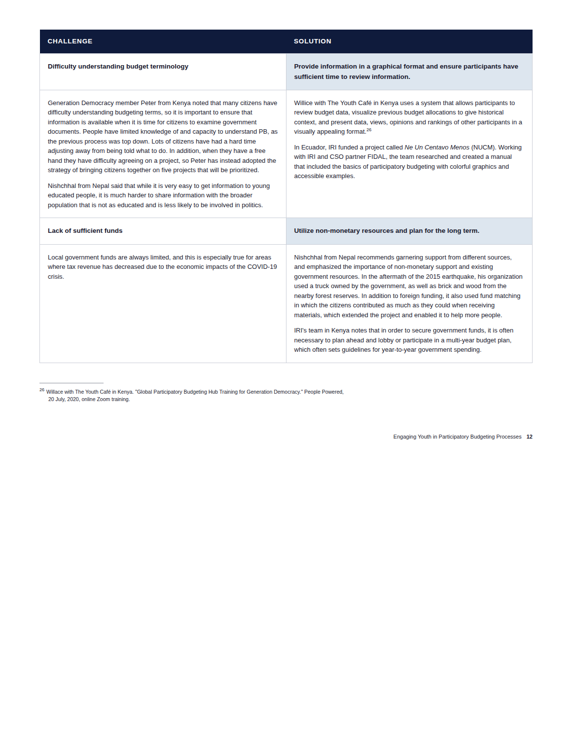| CHALLENGE | SOLUTION |
| --- | --- |
| Difficulty understanding budget terminology | Provide information in a graphical format and ensure participants have sufficient time to review information. |
| Generation Democracy member Peter from Kenya noted that many citizens have difficulty understanding budgeting terms, so it is important to ensure that information is available when it is time for citizens to examine government documents. People have limited knowledge of and capacity to understand PB, as the previous process was top down. Lots of citizens have had a hard time adjusting away from being told what to do. In addition, when they have a free hand they have difficulty agreeing on a project, so Peter has instead adopted the strategy of bringing citizens together on five projects that will be prioritized. Nishchhal from Nepal said that while it is very easy to get information to young educated people, it is much harder to share information with the broader population that is not as educated and is less likely to be involved in politics. | Willice with The Youth Café in Kenya uses a system that allows participants to review budget data, visualize previous budget allocations to give historical context, and present data, views, opinions and rankings of other participants in a visually appealing format. 26 In Ecuador, IRI funded a project called Ne Un Centavo Menos (NUCM). Working with IRI and CSO partner FIDAL, the team researched and created a manual that included the basics of participatory budgeting with colorful graphics and accessible examples. |
| Lack of sufficient funds | Utilize non-monetary resources and plan for the long term. |
| Local government funds are always limited, and this is especially true for areas where tax revenue has decreased due to the economic impacts of the COVID-19 crisis. | Nishchhal from Nepal recommends garnering support from different sources, and emphasized the importance of non-monetary support and existing government resources. In the aftermath of the 2015 earthquake, his organization used a truck owned by the government, as well as brick and wood from the nearby forest reserves. In addition to foreign funding, it also used fund matching in which the citizens contributed as much as they could when receiving materials, which extended the project and enabled it to help more people. IRI's team in Kenya notes that in order to secure government funds, it is often necessary to plan ahead and lobby or participate in a multi-year budget plan, which often sets guidelines for year-to-year government spending. |
26 Willace with The Youth Café in Kenya. "Global Participatory Budgeting Hub Training for Generation Democracy." People Powered, 20 July, 2020, online Zoom training.
Engaging Youth in Participatory Budgeting Processes12